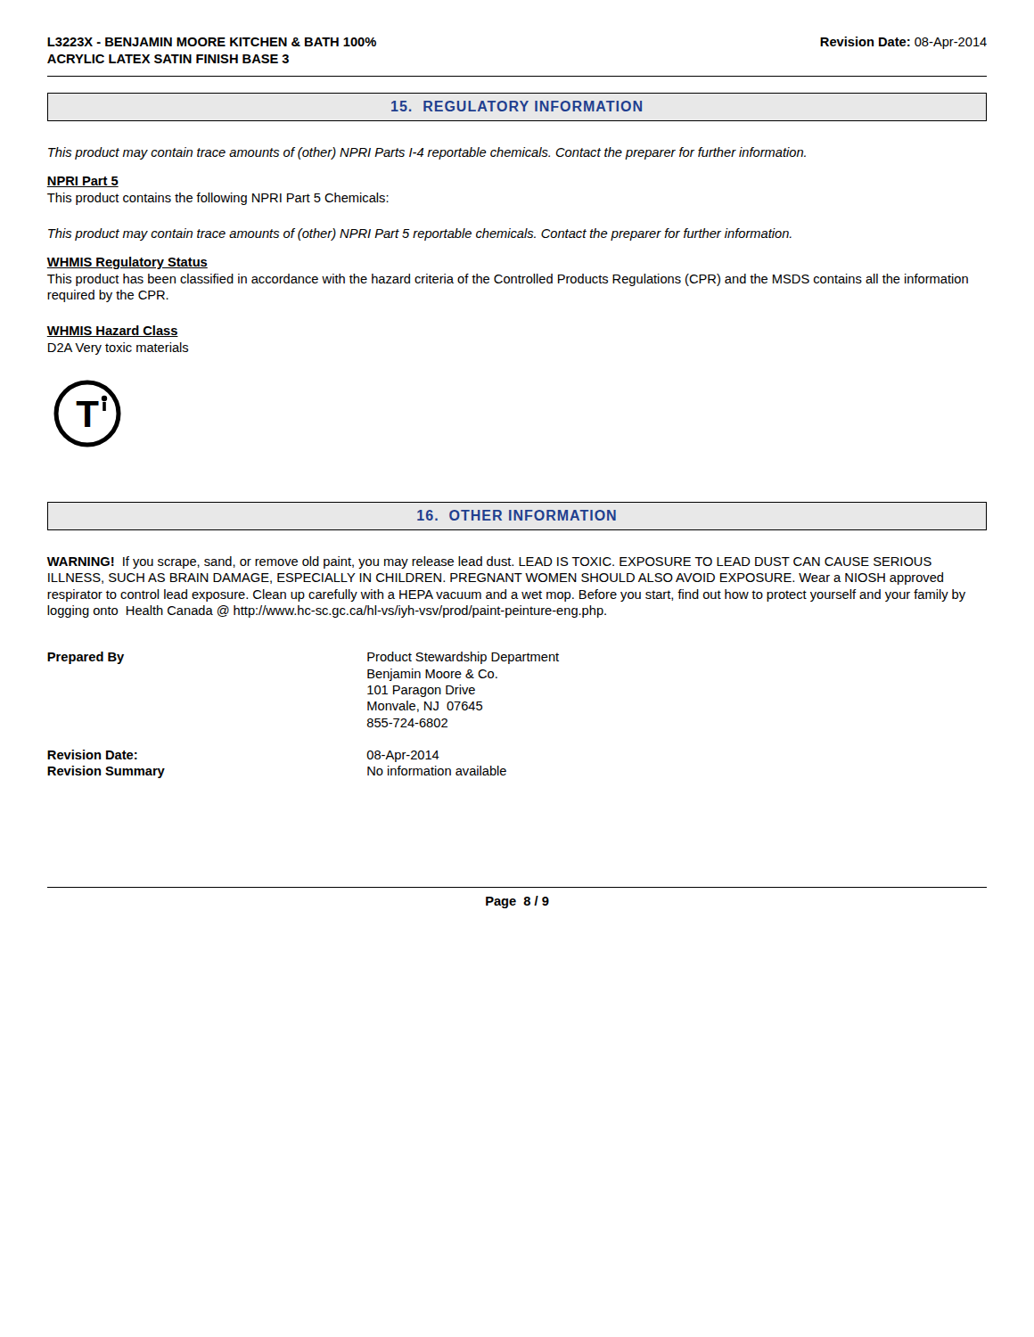L3223X - BENJAMIN MOORE KITCHEN & BATH 100%
ACRYLIC LATEX SATIN FINISH BASE 3
Revision Date: 08-Apr-2014
15. REGULATORY INFORMATION
This product may contain trace amounts of (other) NPRI Parts I-4 reportable chemicals. Contact the preparer for further information.
NPRI Part 5
This product contains the following NPRI Part 5 Chemicals:
This product may contain trace amounts of (other) NPRI Part 5 reportable chemicals. Contact the preparer for further information.
WHMIS Regulatory Status
This product has been classified in accordance with the hazard criteria of the Controlled Products Regulations (CPR) and the MSDS contains all the information required by the CPR.
WHMIS Hazard Class
D2A Very toxic materials
T
16. OTHER INFORMATION
WARNING! If you scrape, sand, or remove old paint, you may release lead dust. LEAD IS TOXIC. EXPOSURE TO LEAD DUST CAN CAUSE SERIOUS ILLNESS, SUCH AS BRAIN DAMAGE, ESPECIALLY IN CHILDREN. PREGNANT WOMEN SHOULD ALSO AVOID EXPOSURE. Wear a NIOSH approved respirator to control lead exposure. Clean up carefully with a HEPA vacuum and a wet mop. Before you start, find out how to protect yourself and your family by logging onto Health Canada @ http://www.hc-sc.gc.ca/hl-vs/iyh-vsv/prod/paint-peinture-eng.php.
| Prepared By | Product Stewardship Department Benjamin Moore & Co. 101 Paragon Drive Monvale, NJ 07645 855-724-6802 |
| Revision Date: | 08-Apr-2014 |
| Revision Summary | No information available |
Page 8 / 9